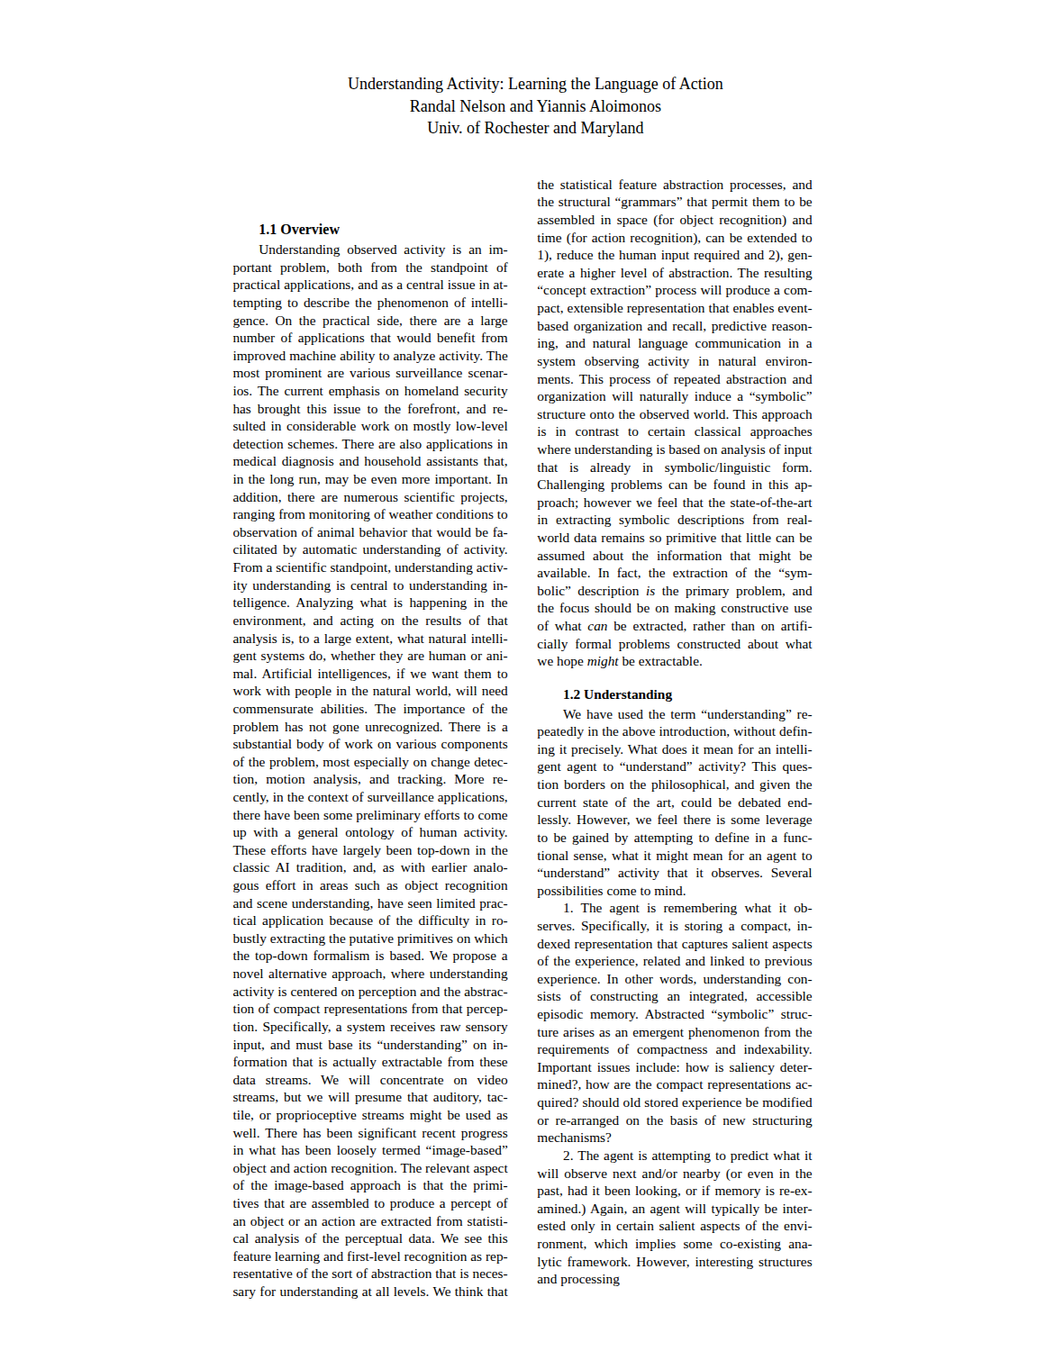Understanding Activity: Learning the Language of Action
Randal Nelson and Yiannis Aloimonos
Univ. of Rochester and Maryland
1.1 Overview
Understanding observed activity is an important problem, both from the standpoint of practical applications, and as a central issue in attempting to describe the phenomenon of intelligence. On the practical side, there are a large number of applications that would benefit from improved machine ability to analyze activity. The most prominent are various surveillance scenarios. The current emphasis on homeland security has brought this issue to the forefront, and resulted in considerable work on mostly low-level detection schemes. There are also applications in medical diagnosis and household assistants that, in the long run, may be even more important. In addition, there are numerous scientific projects, ranging from monitoring of weather conditions to observation of animal behavior that would be facilitated by automatic understanding of activity. From a scientific standpoint, understanding activity understanding is central to understanding intelligence. Analyzing what is happening in the environment, and acting on the results of that analysis is, to a large extent, what natural intelligent systems do, whether they are human or animal. Artificial intelligences, if we want them to work with people in the natural world, will need commensurate abilities. The importance of the problem has not gone unrecognized. There is a substantial body of work on various components of the problem, most especially on change detection, motion analysis, and tracking. More recently, in the context of surveillance applications, there have been some preliminary efforts to come up with a general ontology of human activity. These efforts have largely been top-down in the classic AI tradition, and, as with earlier analogous effort in areas such as object recognition and scene understanding, have seen limited practical application because of the difficulty in robustly extracting the putative primitives on which the top-down formalism is based. We propose a novel alternative approach, where understanding activity is centered on perception and the abstraction of compact representations from that perception. Specifically, a system receives raw sensory input, and must base its “understanding” on information that is actually extractable from these data streams. We will concentrate on video streams, but we will presume that auditory, tactile, or proprioceptive streams might be used as well. There has been significant recent progress in what has been loosely termed “image-based” object and action recognition. The relevant aspect of the image-based approach is that the primitives that are assembled to produce a percept of an object or an action are extracted from statistical analysis of the perceptual data. We see this feature learning and first-level recognition as representative of the sort of abstraction that is necessary for understanding at all levels. We think that the statistical feature abstraction processes, and the structural “grammars” that permit them to be assembled in space (for object recognition) and time (for action recognition), can be extended to 1), reduce the human input required and 2), generate a higher level of abstraction. The resulting “concept extraction” process will produce a compact, extensible representation that enables event-based organization and recall, predictive reasoning, and natural language communication in a system observing activity in natural environments. This process of repeated abstraction and organization will naturally induce a “symbolic” structure onto the observed world. This approach is in contrast to certain classical approaches where understanding is based on analysis of input that is already in symbolic/linguistic form. Challenging problems can be found in this approach; however we feel that the state-of-the-art in extracting symbolic descriptions from real-world data remains so primitive that little can be assumed about the information that might be available. In fact, the extraction of the “symbolic” description is the primary problem, and the focus should be on making constructive use of what can be extracted, rather than on artificially formal problems constructed about what we hope might be extractable.
1.2 Understanding
We have used the term “understanding” repeatedly in the above introduction, without defining it precisely. What does it mean for an intelligent agent to “understand” activity? This question borders on the philosophical, and given the current state of the art, could be debated endlessly. However, we feel there is some leverage to be gained by attempting to define in a functional sense, what it might mean for an agent to “understand” activity that it observes. Several possibilities come to mind.
1. The agent is remembering what it observes. Specifically, it is storing a compact, indexed representation that captures salient aspects of the experience, related and linked to previous experience. In other words, understanding consists of constructing an integrated, accessible episodic memory. Abstracted “symbolic” structure arises as an emergent phenomenon from the requirements of compactness and indexability. Important issues include: how is saliency determined?, how are the compact representations acquired? should old stored experience be modified or re-arranged on the basis of new structuring mechanisms?
2. The agent is attempting to predict what it will observe next and/or nearby (or even in the past, had it been looking, or if memory is re-examined.) Again, an agent will typically be interested only in certain salient aspects of the environment, which implies some co-existing analytic framework. However, interesting structures and processing